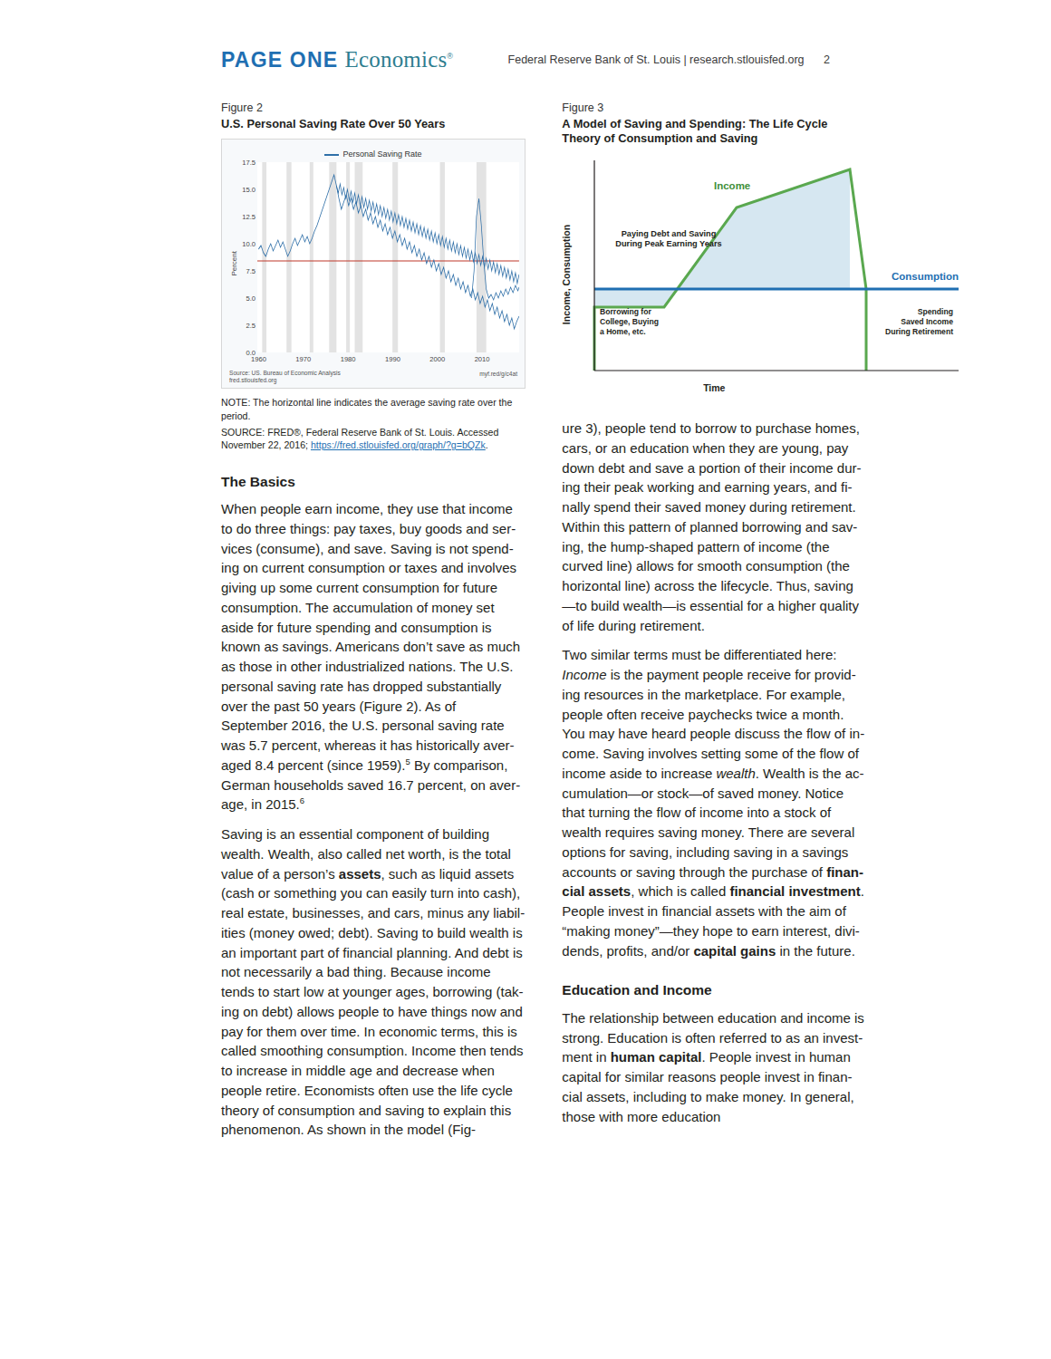PAGE ONE Economics®
Federal Reserve Bank of St. Louis | research.stlouisfed.org 2
Figure 2
U.S. Personal Saving Rate Over 50 Years
Personal Saving Rate
Percent
17.5 15.0 12.5 10.0 7.5 5.0 2.5 0.0
196019701980199020002010
Source: US. Bureau of Economic Analysis
fred.stlouisfed.org
myf.red/g/c4at
NOTE: The horizontal line indicates the average saving rate over the period.
SOURCE: FRED®, Federal Reserve Bank of St. Louis. Accessed November 22, 2016; https://fred.stlouisfed.org/graph/?g=bQZk.
The Basics
When people earn income, they use that income to do three things: pay taxes, buy goods and services (consume), and save. Saving is not spending on current consumption or taxes and involves giving up some current consumption for future consumption. The accumulation of money set aside for future spending and consumption is known as savings. Americans don’t save as much as those in other industrialized nations. The U.S. personal saving rate has dropped substantially over the past 50 years (Figure 2). As of September 2016, the U.S. personal saving rate was 5.7 percent, whereas it has historically averaged 8.4 percent (since 1959).5 By comparison, German households saved 16.7 percent, on average, in 2015.6
Saving is an essential component of building wealth. Wealth, also called net worth, is the total value of a person’s assets, such as liquid assets (cash or something you can easily turn into cash), real estate, businesses, and cars, minus any liabilities (money owed; debt). Saving to build wealth is an important part of financial planning. And debt is not necessarily a bad thing. Because income tends to start low at younger ages, borrowing (taking on debt) allows people to have things now and pay for them over time. In economic terms, this is called smoothing consumption. Income then tends to increase in middle age and decrease when people retire. Economists often use the life cycle theory of consumption and saving to explain this phenomenon. As shown in the model (Fig-
Figure 3
A Model of Saving and Spending: The Life Cycle Theory of Consumption and Saving
Income, Consumption
Income Consumption Paying Debt and Saving During Peak Earning Years Borrowing for College, Buying a Home, etc. Spending Saved Income During Retirement
Time
ure 3), people tend to borrow to purchase homes, cars, or an education when they are young, pay down debt and save a portion of their income during their peak working and earning years, and finally spend their saved money during retirement. Within this pattern of planned borrowing and saving, the hump-shaped pattern of income (the curved line) allows for smooth consumption (the horizontal line) across the lifecycle. Thus, saving—to build wealth—is essential for a higher quality of life during retirement.
Two similar terms must be differentiated here: Income is the payment people receive for providing resources in the marketplace. For example, people often receive paychecks twice a month. You may have heard people discuss the flow of income. Saving involves setting some of the flow of income aside to increase wealth. Wealth is the accumulation—or stock—of saved money. Notice that turning the flow of income into a stock of wealth requires saving money. There are several options for saving, including saving in a savings accounts or saving through the purchase of financial assets, which is called financial investment. People invest in financial assets with the aim of “making money”—they hope to earn interest, dividends, profits, and/or capital gains in the future.
Education and Income
The relationship between education and income is strong. Education is often referred to as an investment in human capital. People invest in human capital for similar reasons people invest in financial assets, including to make money. In general, those with more education